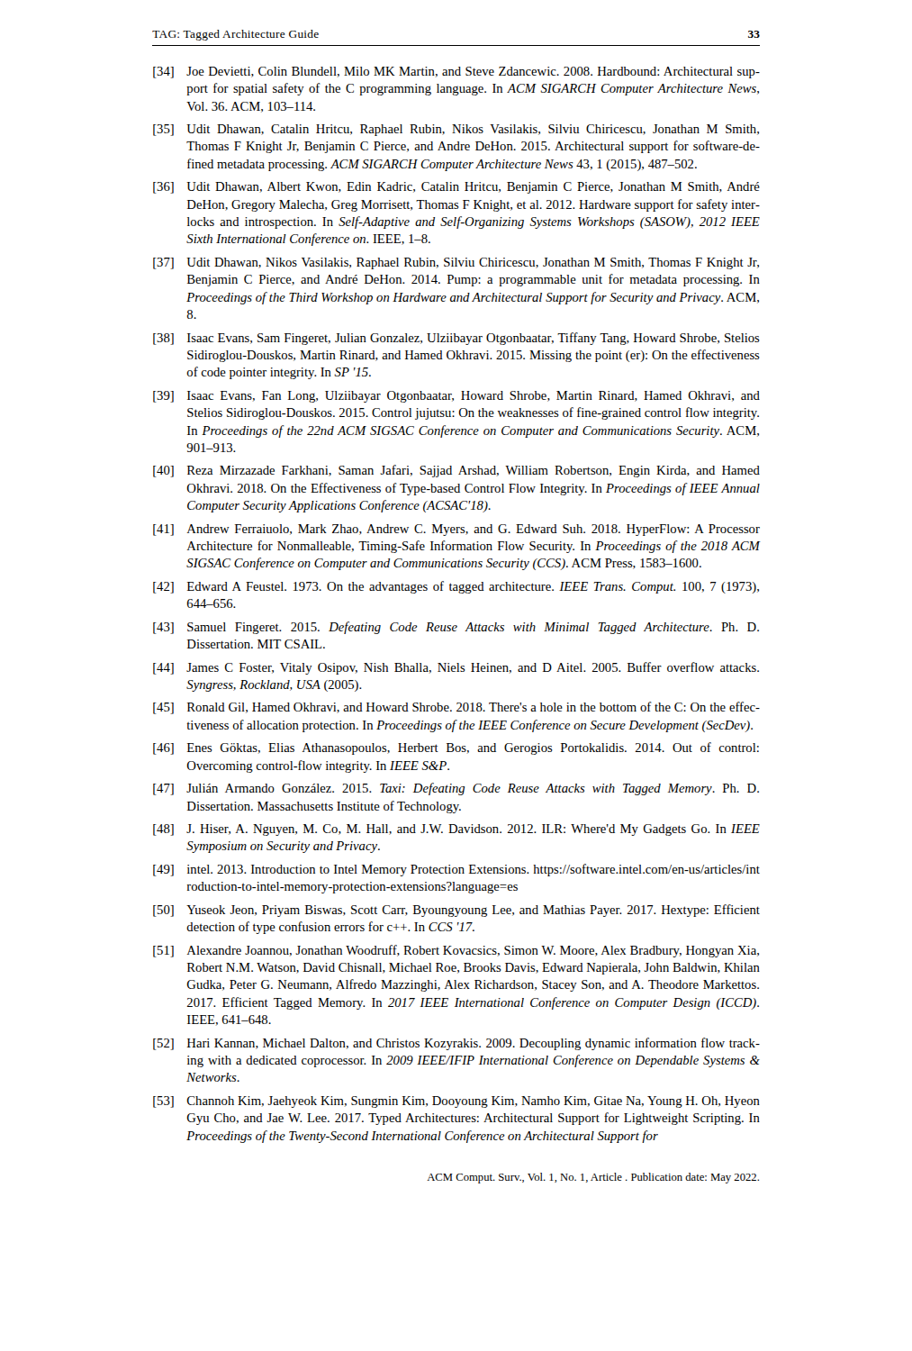TAG: Tagged Architecture Guide 33
[34] Joe Devietti, Colin Blundell, Milo MK Martin, and Steve Zdancewic. 2008. Hardbound: Architectural support for spatial safety of the C programming language. In ACM SIGARCH Computer Architecture News, Vol. 36. ACM, 103–114.
[35] Udit Dhawan, Catalin Hritcu, Raphael Rubin, Nikos Vasilakis, Silviu Chiricescu, Jonathan M Smith, Thomas F Knight Jr, Benjamin C Pierce, and Andre DeHon. 2015. Architectural support for software-defined metadata processing. ACM SIGARCH Computer Architecture News 43, 1 (2015), 487–502.
[36] Udit Dhawan, Albert Kwon, Edin Kadric, Catalin Hritcu, Benjamin C Pierce, Jonathan M Smith, André DeHon, Gregory Malecha, Greg Morrisett, Thomas F Knight, et al. 2012. Hardware support for safety interlocks and introspection. In Self-Adaptive and Self-Organizing Systems Workshops (SASOW), 2012 IEEE Sixth International Conference on. IEEE, 1–8.
[37] Udit Dhawan, Nikos Vasilakis, Raphael Rubin, Silviu Chiricescu, Jonathan M Smith, Thomas F Knight Jr, Benjamin C Pierce, and André DeHon. 2014. Pump: a programmable unit for metadata processing. In Proceedings of the Third Workshop on Hardware and Architectural Support for Security and Privacy. ACM, 8.
[38] Isaac Evans, Sam Fingeret, Julian Gonzalez, Ulziibayar Otgonbaatar, Tiffany Tang, Howard Shrobe, Stelios Sidiroglou-Douskos, Martin Rinard, and Hamed Okhravi. 2015. Missing the point (er): On the effectiveness of code pointer integrity. In SP '15.
[39] Isaac Evans, Fan Long, Ulziibayar Otgonbaatar, Howard Shrobe, Martin Rinard, Hamed Okhravi, and Stelios Sidiroglou-Douskos. 2015. Control jujutsu: On the weaknesses of fine-grained control flow integrity. In Proceedings of the 22nd ACM SIGSAC Conference on Computer and Communications Security. ACM, 901–913.
[40] Reza Mirzazade Farkhani, Saman Jafari, Sajjad Arshad, William Robertson, Engin Kirda, and Hamed Okhravi. 2018. On the Effectiveness of Type-based Control Flow Integrity. In Proceedings of IEEE Annual Computer Security Applications Conference (ACSAC'18).
[41] Andrew Ferraiuolo, Mark Zhao, Andrew C. Myers, and G. Edward Suh. 2018. HyperFlow: A Processor Architecture for Nonmalleable, Timing-Safe Information Flow Security. In Proceedings of the 2018 ACM SIGSAC Conference on Computer and Communications Security (CCS). ACM Press, 1583–1600.
[42] Edward A Feustel. 1973. On the advantages of tagged architecture. IEEE Trans. Comput. 100, 7 (1973), 644–656.
[43] Samuel Fingeret. 2015. Defeating Code Reuse Attacks with Minimal Tagged Architecture. Ph. D. Dissertation. MIT CSAIL.
[44] James C Foster, Vitaly Osipov, Nish Bhalla, Niels Heinen, and D Aitel. 2005. Buffer overflow attacks. Syngress, Rockland, USA (2005).
[45] Ronald Gil, Hamed Okhravi, and Howard Shrobe. 2018. There's a hole in the bottom of the C: On the effectiveness of allocation protection. In Proceedings of the IEEE Conference on Secure Development (SecDev).
[46] Enes Göktas, Elias Athanasopoulos, Herbert Bos, and Gerogios Portokalidis. 2014. Out of control: Overcoming control-flow integrity. In IEEE S&P.
[47] Julián Armando González. 2015. Taxi: Defeating Code Reuse Attacks with Tagged Memory. Ph. D. Dissertation. Massachusetts Institute of Technology.
[48] J. Hiser, A. Nguyen, M. Co, M. Hall, and J.W. Davidson. 2012. ILR: Where'd My Gadgets Go. In IEEE Symposium on Security and Privacy.
[49] intel. 2013. Introduction to Intel Memory Protection Extensions. https://software.intel.com/en-us/articles/introduction-to-intel-memory-protection-extensions?language=es
[50] Yuseok Jeon, Priyam Biswas, Scott Carr, Byoungyoung Lee, and Mathias Payer. 2017. Hextype: Efficient detection of type confusion errors for c++. In CCS '17.
[51] Alexandre Joannou, Jonathan Woodruff, Robert Kovacsics, Simon W. Moore, Alex Bradbury, Hongyan Xia, Robert N.M. Watson, David Chisnall, Michael Roe, Brooks Davis, Edward Napierala, John Baldwin, Khilan Gudka, Peter G. Neumann, Alfredo Mazzinghi, Alex Richardson, Stacey Son, and A. Theodore Markettos. 2017. Efficient Tagged Memory. In 2017 IEEE International Conference on Computer Design (ICCD). IEEE, 641–648.
[52] Hari Kannan, Michael Dalton, and Christos Kozyrakis. 2009. Decoupling dynamic information flow tracking with a dedicated coprocessor. In 2009 IEEE/IFIP International Conference on Dependable Systems & Networks.
[53] Channoh Kim, Jaehyeok Kim, Sungmin Kim, Dooyoung Kim, Namho Kim, Gitae Na, Young H. Oh, Hyeon Gyu Cho, and Jae W. Lee. 2017. Typed Architectures: Architectural Support for Lightweight Scripting. In Proceedings of the Twenty-Second International Conference on Architectural Support for
ACM Comput. Surv., Vol. 1, No. 1, Article . Publication date: May 2022.